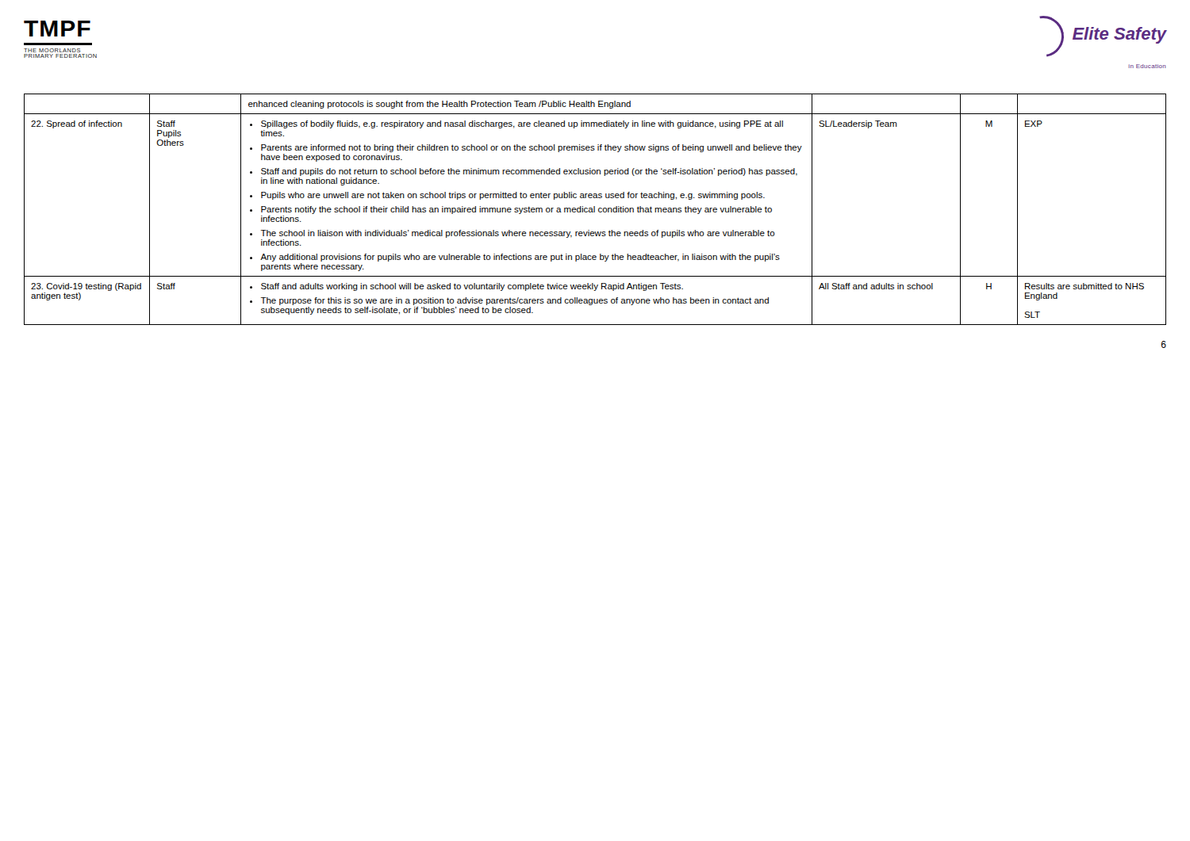TMPF
THE MOORLANDS
PRIMARY FEDERATION
Elite Safety
in Education
| | | enhanced cleaning protocols is sought from the Health Protection Team /Public Health England | | | |
| 22. Spread of infection | Staff Pupils Others | Spillages of bodily fluids, e.g. respiratory and nasal discharges, are cleaned up immediately in line with guidance, using PPE at all times. Parents are informed not to bring their children to school or on the school premises if they show signs of being unwell and believe they have been exposed to coronavirus. Staff and pupils do not return to school before the minimum recommended exclusion period (or the ‘self-isolation’ period) has passed, in line with national guidance. Pupils who are unwell are not taken on school trips or permitted to enter public areas used for teaching, e.g. swimming pools. Parents notify the school if their child has an impaired immune system or a medical condition that means they are vulnerable to infections. The school in liaison with individuals’ medical professionals where necessary, reviews the needs of pupils who are vulnerable to infections. Any additional provisions for pupils who are vulnerable to infections are put in place by the headteacher, in liaison with the pupil’s parents where necessary. | SL/Leadersip Team | M | EXP |
| 23. Covid-19 testing (Rapid antigen test) | Staff | Staff and adults working in school will be asked to voluntarily complete twice weekly Rapid Antigen Tests. The purpose for this is so we are in a position to advise parents/carers and colleagues of anyone who has been in contact and subsequently needs to self-isolate, or if ‘bubbles’ need to be closed. | All Staff and adults in school | H | Results are submitted to NHS England SLT |
6